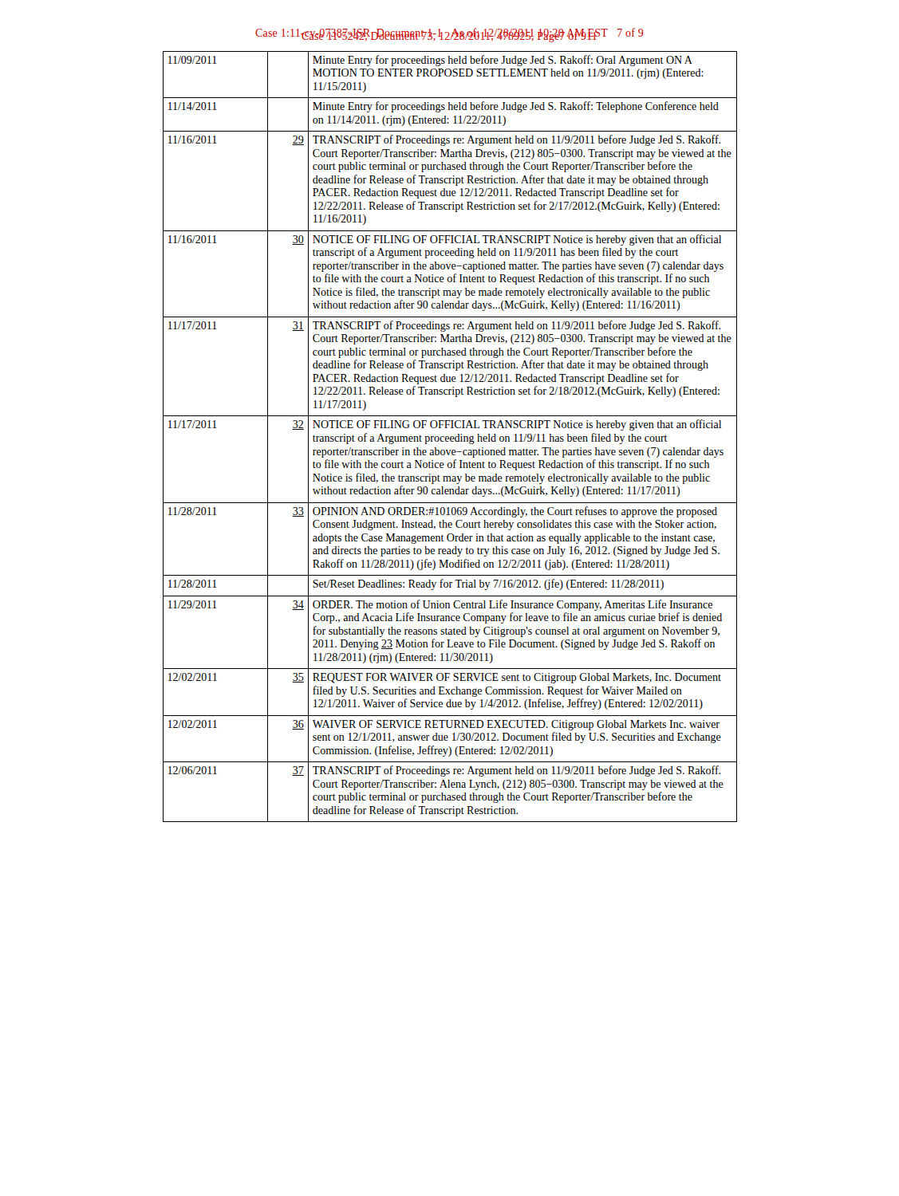Case 1:11-cv-07387-JSR Document 1-1 As of: 12/28/2011 10:20 AM EST 7 of 9
Case 11-5242, Document 73, 12/28/2011, 478925, Page7 of 911
| 11/09/2011 | | Minute Entry for proceedings held before Judge Jed S. Rakoff: Oral Argument ON A MOTION TO ENTER PROPOSED SETTLEMENT held on 11/9/2011. (rjm) (Entered: 11/15/2011) |
| 11/14/2011 | | Minute Entry for proceedings held before Judge Jed S. Rakoff: Telephone Conference held on 11/14/2011. (rjm) (Entered: 11/22/2011) |
| 11/16/2011 | 29 | TRANSCRIPT of Proceedings re: Argument held on 11/9/2011 before Judge Jed S. Rakoff. Court Reporter/Transcriber: Martha Drevis, (212) 805−0300. Transcript may be viewed at the court public terminal or purchased through the Court Reporter/Transcriber before the deadline for Release of Transcript Restriction. After that date it may be obtained through PACER. Redaction Request due 12/12/2011. Redacted Transcript Deadline set for 12/22/2011. Release of Transcript Restriction set for 2/17/2012.(McGuirk, Kelly) (Entered: 11/16/2011) |
| 11/16/2011 | 30 | NOTICE OF FILING OF OFFICIAL TRANSCRIPT Notice is hereby given that an official transcript of a Argument proceeding held on 11/9/2011 has been filed by the court reporter/transcriber in the above−captioned matter. The parties have seven (7) calendar days to file with the court a Notice of Intent to Request Redaction of this transcript. If no such Notice is filed, the transcript may be made remotely electronically available to the public without redaction after 90 calendar days...(McGuirk, Kelly) (Entered: 11/16/2011) |
| 11/17/2011 | 31 | TRANSCRIPT of Proceedings re: Argument held on 11/9/2011 before Judge Jed S. Rakoff. Court Reporter/Transcriber: Martha Drevis, (212) 805−0300. Transcript may be viewed at the court public terminal or purchased through the Court Reporter/Transcriber before the deadline for Release of Transcript Restriction. After that date it may be obtained through PACER. Redaction Request due 12/12/2011. Redacted Transcript Deadline set for 12/22/2011. Release of Transcript Restriction set for 2/18/2012.(McGuirk, Kelly) (Entered: 11/17/2011) |
| 11/17/2011 | 32 | NOTICE OF FILING OF OFFICIAL TRANSCRIPT Notice is hereby given that an official transcript of a Argument proceeding held on 11/9/11 has been filed by the court reporter/transcriber in the above−captioned matter. The parties have seven (7) calendar days to file with the court a Notice of Intent to Request Redaction of this transcript. If no such Notice is filed, the transcript may be made remotely electronically available to the public without redaction after 90 calendar days...(McGuirk, Kelly) (Entered: 11/17/2011) |
| 11/28/2011 | 33 | OPINION AND ORDER:#101069 Accordingly, the Court refuses to approve the proposed Consent Judgment. Instead, the Court hereby consolidates this case with the Stoker action, adopts the Case Management Order in that action as equally applicable to the instant case, and directs the parties to be ready to try this case on July 16, 2012. (Signed by Judge Jed S. Rakoff on 11/28/2011) (jfe) Modified on 12/2/2011 (jab). (Entered: 11/28/2011) |
| 11/28/2011 | | Set/Reset Deadlines: Ready for Trial by 7/16/2012. (jfe) (Entered: 11/28/2011) |
| 11/29/2011 | 34 | ORDER. The motion of Union Central Life Insurance Company, Ameritas Life Insurance Corp., and Acacia Life Insurance Company for leave to file an amicus curiae brief is denied for substantially the reasons stated by Citigroup's counsel at oral argument on November 9, 2011. Denying 23 Motion for Leave to File Document. (Signed by Judge Jed S. Rakoff on 11/28/2011) (rjm) (Entered: 11/30/2011) |
| 12/02/2011 | 35 | REQUEST FOR WAIVER OF SERVICE sent to Citigroup Global Markets, Inc. Document filed by U.S. Securities and Exchange Commission. Request for Waiver Mailed on 12/1/2011. Waiver of Service due by 1/4/2012. (Infelise, Jeffrey) (Entered: 12/02/2011) |
| 12/02/2011 | 36 | WAIVER OF SERVICE RETURNED EXECUTED. Citigroup Global Markets Inc. waiver sent on 12/1/2011, answer due 1/30/2012. Document filed by U.S. Securities and Exchange Commission. (Infelise, Jeffrey) (Entered: 12/02/2011) |
| 12/06/2011 | 37 | TRANSCRIPT of Proceedings re: Argument held on 11/9/2011 before Judge Jed S. Rakoff. Court Reporter/Transcriber: Alena Lynch, (212) 805−0300. Transcript may be viewed at the court public terminal or purchased through the Court Reporter/Transcriber before the deadline for Release of Transcript Restriction. |